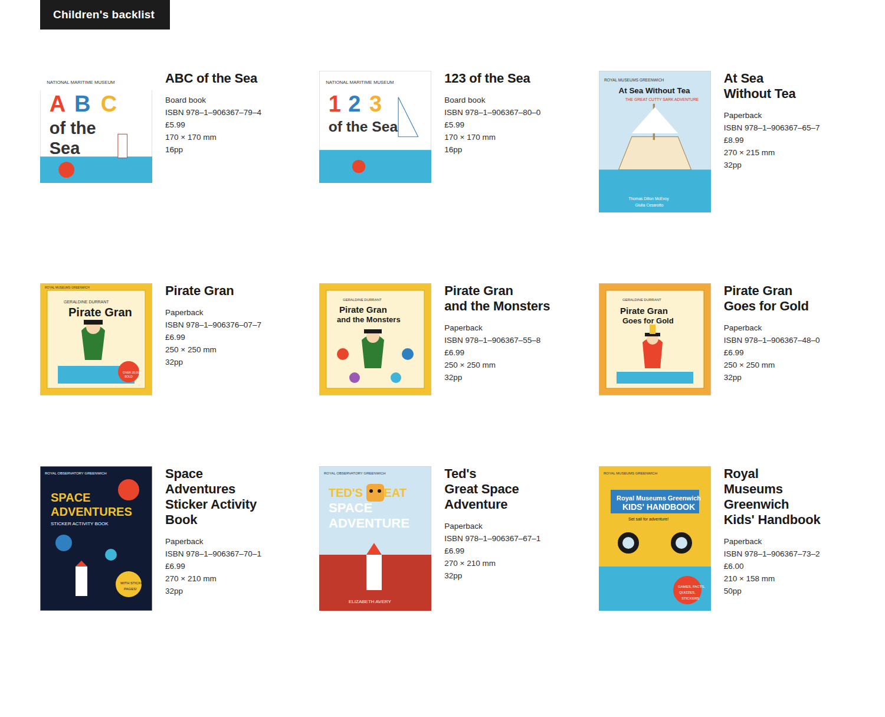Children's backlist
ABC of the Sea
Board book
ISBN 978–1–906367–79–4
£5.99
170 × 170 mm
16pp
123 of the Sea
Board book
ISBN 978–1–906367–80–0
£5.99
170 × 170 mm
16pp
At Sea
Without Tea
Paperback
ISBN 978–1–906367–65–7
£8.99
270 × 215 mm
32pp
Pirate Gran
Paperback
ISBN 978–1–906376–07–7
£6.99
250 × 250 mm
32pp
Pirate Gran
and the Monsters
Paperback
ISBN 978–1–906367–55–8
£6.99
250 × 250 mm
32pp
Pirate Gran
Goes for Gold
Paperback
ISBN 978–1–906367–48–0
£6.99
250 × 250 mm
32pp
Space
Adventures
Sticker Activity
Book
Paperback
ISBN 978–1–906367–70–1
£6.99
270 × 210 mm
32pp
Ted's
Great Space
Adventure
Paperback
ISBN 978–1–906367–67–1
£6.99
270 × 210 mm
32pp
Royal
Museums
Greenwich
Kids' Handbook
Paperback
ISBN 978–1–906367–73–2
£6.00
210 × 158 mm
50pp